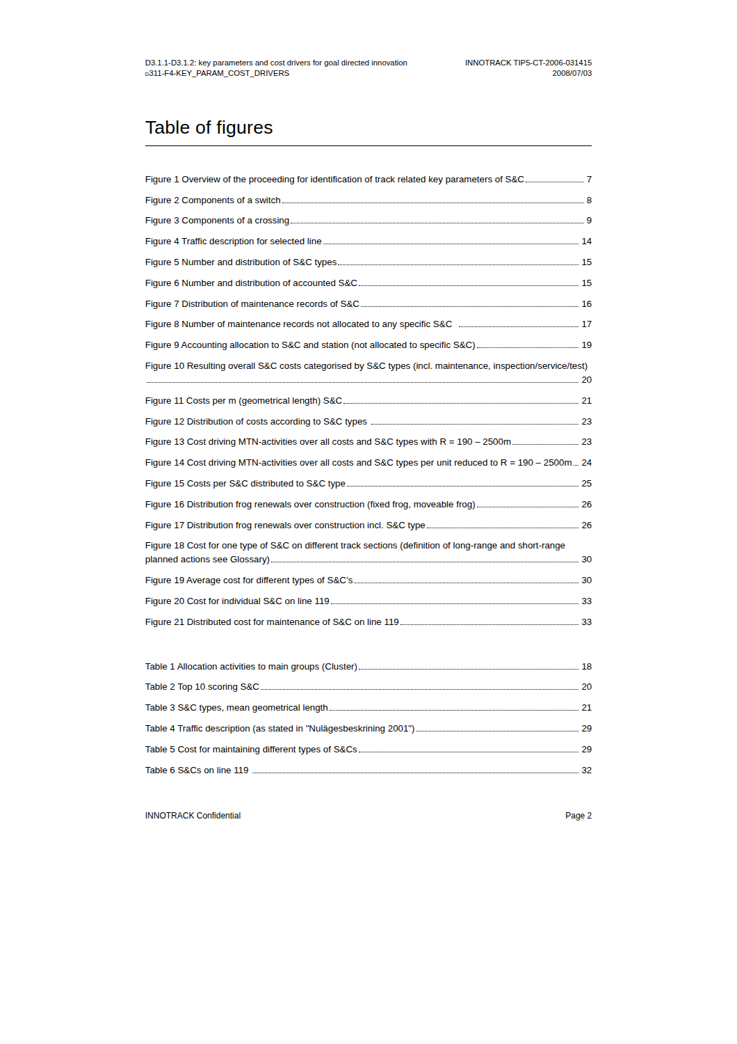D3.1.1-D3.1.2: key parameters and cost drivers for goal directed innovation
D311-F4-KEY_PARAM_COST_DRIVERS
INNOTRACK TIP5-CT-2006-031415
2008/07/03
Table of figures
Figure 1 Overview of the proceeding for identification of track related key parameters of S&C 7
Figure 2 Components of a switch 8
Figure 3 Components of a crossing 9
Figure 4 Traffic description for selected line 14
Figure 5 Number and distribution of S&C types 15
Figure 6 Number and distribution of accounted S&C 15
Figure 7 Distribution of maintenance records of S&C 16
Figure 8 Number of maintenance records not allocated to any specific S&C 17
Figure 9 Accounting allocation to S&C and station (not allocated to specific S&C) 19
Figure 10 Resulting overall S&C costs categorised by S&C types (incl. maintenance, inspection/service/test)
20
Figure 11 Costs per m (geometrical length) S&C 21
Figure 12 Distribution of costs according to S&C types 23
Figure 13 Cost driving MTN-activities over all costs and S&C types with R = 190 – 2500m 23
Figure 14 Cost driving MTN-activities over all costs and S&C types per unit reduced to R = 190 – 2500m 24
Figure 15 Costs per S&C distributed to S&C type 25
Figure 16 Distribution frog renewals over construction (fixed frog, moveable frog) 26
Figure 17 Distribution frog renewals over construction incl. S&C type 26
Figure 18 Cost for one type of S&C on different track sections (definition of long-range and short-range
planned actions see Glossary) 30
Figure 19 Average cost for different types of S&C’s 30
Figure 20 Cost for individual S&C on line 119 33
Figure 21 Distributed cost for maintenance of S&C on line 119 33
Table 1 Allocation activities to main groups (Cluster) 18
Table 2 Top 10 scoring S&C 20
Table 3 S&C types, mean geometrical length 21
Table 4 Traffic description (as stated in "Nulägesbeskrining 2001") 29
Table 5 Cost for maintaining different types of S&Cs 29
Table 6 S&Cs on line 119 32
INNOTRACK Confidential
Page 2